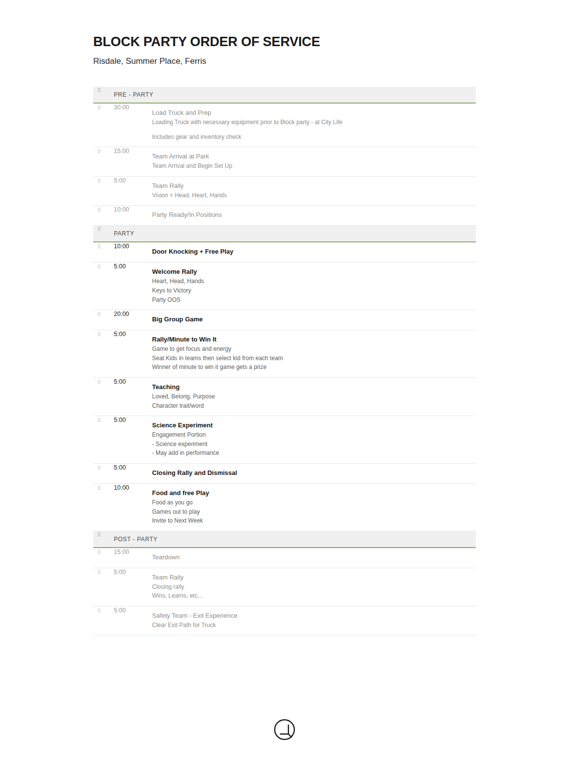BLOCK PARTY ORDER OF SERVICE
Risdale, Summer Place, Ferris
| ⠿ | PRE - PARTY |
| ⠿ | 30:00 | Load Truck and Prep Loading Truck with necessary equipment prior to Block party - at City Life Includes gear and inventory check |
| ⠿ | 15:00 | Team Arrival at Park Team Arrival and Begin Set Up |
| ⠿ | 5:00 | Team Rally Vision + Head, Heart, Hands |
| ⠿ | 10:00 | Party Ready/In Positions |
| ⠿ | PARTY |
| ⠿ | 10:00 | Door Knocking + Free Play |
| ⠿ | 5:00 | Welcome Rally Heart, Head, Hands Keys to Victory Party OOS |
| ⠿ | 20:00 | Big Group Game |
| ⠿ | 5:00 | Rally/Minute to Win It Game to get focus and energy Seat Kids in teams then select kid from each team Winner of minute to win it game gets a prize |
| ⠿ | 5:00 | Teaching Loved, Belong, Purpose Character trait/word |
| ⠿ | 5:00 | Science Experiment Engagement Portion - Science experiment - May add in performance |
| ⠿ | 5:00 | Closing Rally and Dismissal |
| ⠿ | 10:00 | Food and free Play Food as you go Games out to play Invite to Next Week |
| ⠿ | POST - PARTY |
| ⠿ | 15:00 | Teardown |
| ⠿ | 5:00 | Team Rally Closing rally Wins, Learns, etc... |
| ⠿ | 5:00 | Safety Team - Exit Experience Clear Exit Path for Truck |